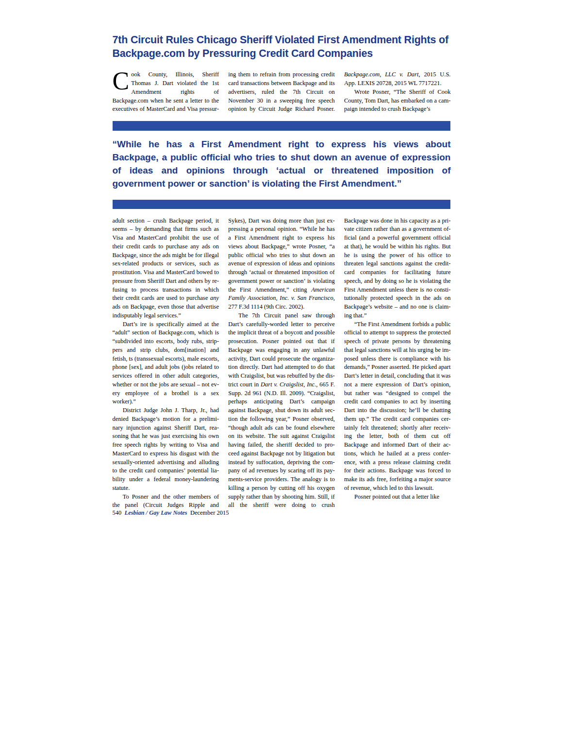7th Circuit Rules Chicago Sheriff Violated First Amendment Rights of Backpage.com by Pressuring Credit Card Companies
Cook County, Illinois, Sheriff Thomas J. Dart violated the 1st Amendment rights of Backpage.com when he sent a letter to the executives of MasterCard and Visa pressuring them to refrain from processing credit card transactions between Backpage and its advertisers, ruled the 7th Circuit on November 30 in a sweeping free speech opinion by Circuit Judge Richard Posner. Backpage.com, LLC v. Dart, 2015 U.S. App. LEXIS 20728, 2015 WL 7717221.
Wrote Posner, “The Sheriff of Cook County, Tom Dart, has embarked on a campaign intended to crush Backpage’s
“While he has a First Amendment right to express his views about Backpage, a public official who tries to shut down an avenue of expression of ideas and opinions through ‘actual or threatened imposition of government power or sanction’ is violating the First Amendment.”
adult section – crush Backpage period, it seems – by demanding that firms such as Visa and MasterCard prohibit the use of their credit cards to purchase any ads on Backpage, since the ads might be for illegal sex-related products or services, such as prostitution. Visa and MasterCard bowed to pressure from Sheriff Dart and others by refusing to process transactions in which their credit cards are used to purchase any ads on Backpage, even those that advertise indisputably legal services.”
Dart’s ire is specifically aimed at the “adult” section of Backpage.com, which is “subdivided into escorts, body rubs, strippers and strip clubs, dom[ination] and fetish, ts (transsexual escorts), male escorts, phone [sex], and adult jobs (jobs related to services offered in other adult categories, whether or not the jobs are sexual – not every employee of a brothel is a sex worker).”
District Judge John J. Tharp, Jr., had denied Backpage’s motion for a preliminary injunction against Sheriff Dart, reasoning that he was just exercising his own free speech rights by writing to Visa and MasterCard to express his disgust with the sexually-oriented advertising and alluding to the credit card companies’ potential liability under a federal money-laundering statute.
To Posner and the other members of the panel (Circuit Judges Ripple and Sykes), Dart was doing more than just expressing a personal opinion. “While he has a First Amendment right to express his views about Backpage,” wrote Posner, “a public official who tries to shut down an avenue of expression of ideas and opinions through ‘actual or threatened imposition of government power or sanction’ is violating the First Amendment,” citing American Family Association, Inc. v. San Francisco, 277 F.3d 1114 (9th Circ. 2002).
The 7th Circuit panel saw through Dart’s carefully-worded letter to perceive the implicit threat of a boycott and possible prosecution. Posner pointed out that if Backpage was engaging in any unlawful activity, Dart could prosecute the organization directly. Dart had attempted to do that with Craigslist, but was rebuffed by the district court in Dart v. Craigslist, Inc., 665 F. Supp. 2d 961 (N.D. Ill. 2009). “Craigslist, perhaps anticipating Dart’s campaign against Backpage, shut down its adult section the following year,” Posner observed, “though adult ads can be found elsewhere on its website. The suit against Craigslist having failed, the sheriff decided to proceed against Backpage not by litigation but instead by suffocation, depriving the company of ad revenues by scaring off its payments-service providers. The analogy is to killing a person by cutting off his oxygen supply rather than by shooting him. Still, if all the sheriff were doing to crush Backpage was done in his capacity as a private citizen rather than as a government official (and a powerful government official at that), he would be within his rights. But he is using the power of his office to threaten legal sanctions against the credit-card companies for facilitating future speech, and by doing so he is violating the First Amendment unless there is no constitutionally protected speech in the ads on Backpage’s website – and no one is claiming that.”
“The First Amendment forbids a public official to attempt to suppress the protected speech of private persons by threatening that legal sanctions will at his urging be imposed unless there is compliance with his demands,” Posner asserted. He picked apart Dart’s letter in detail, concluding that it was not a mere expression of Dart’s opinion, but rather was “designed to compel the credit card companies to act by inserting Dart into the discussion; he’ll be chatting them up.” The credit card companies certainly felt threatened; shortly after receiving the letter, both of them cut off Backpage and informed Dart of their actions, which he hailed at a press conference, with a press release claiming credit for their actions. Backpage was forced to make its ads free, forfeiting a major source of revenue, which led to this lawsuit.
Posner pointed out that a letter like
540 Lesbian / Gay Law Notes December 2015